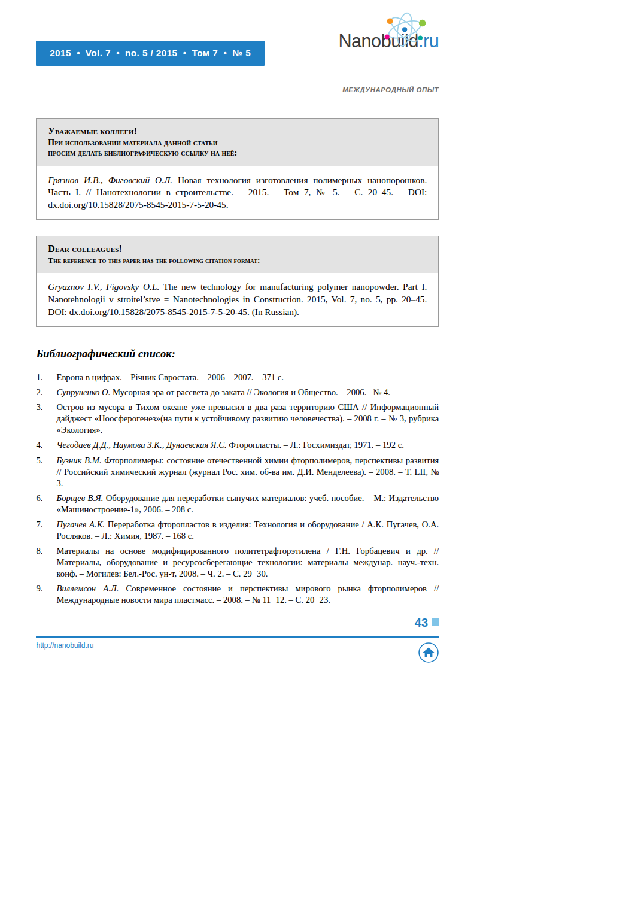2015 • Vol. 7 • no. 5 / 2015 • Том 7 • № 5
Nanobuild.ru
МЕЖДУНАРОДНЫЙ ОПЫТ
Уважаемые коллеги!
При использовании материала данной статьи
просим делать библиографическую ссылку на неё:
Грязнов И.В., Фиговский О.Л. Новая технология изготовления полимерных нанопорошков. Часть I. // Нанотехнологии в строительстве. – 2015. – Том 7, № 5. – С. 20–45. – DOI: dx.doi.org/10.15828/2075-8545-2015-7-5-20-45.
Dear colleagues!
The reference to this paper has the following citation format:
Gryaznov I.V., Figovsky O.L. The new technology for manufacturing polymer nanopowder. Part I. Nanotehnologii v stroitel’stve = Nanotechnologies in Construction. 2015, Vol. 7, no. 5, pp. 20–45. DOI: dx.doi.org/10.15828/2075-8545-2015-7-5-20-45. (In Russian).
Библиографический список:
1. Европа в цифрах. – Річник Євростата. – 2006 – 2007. – 371 с.
2. Супруненко О. Мусорная эра от рассвета до заката // Экология и Общество. – 2006.– № 4.
3. Остров из мусора в Тихом океане уже превысил в два раза территорию США // Информационный дайджест «Ноосферогенез»(на пути к устойчивому развитию человечества). – 2008 г. – № 3, рубрика «Экология».
4. Чегодаев Д.Д., Наумова З.К., Дунаевская Я.С. Фторопласты. – Л.: Госхимиздат, 1971. – 192 с.
5. Бузник В.М. Фторполимеры: состояние отечественной химии фторполимеров, перспективы развития // Российский химический журнал (журнал Рос. хим. об-ва им. Д.И. Менделеева). – 2008. – Т. LII, № 3.
6. Борщев В.Я. Оборудование для переработки сыпучих материалов: учеб. пособие. – М.: Издательство «Машиностроение-1», 2006. – 208 с.
7. Пугачев А.К. Переработка фторопластов в изделия: Технология и оборудование / А.К. Пугачев, О.А. Росляков. – Л.: Химия, 1987. – 168 с.
8. Материалы на основе модифицированного политетрафторэтилена / Г.Н. Горбацевич и др. // Материалы, оборудование и ресурсосберегающие технологии: материалы междунар. науч.-техн. конф. – Могилев: Бел.-Рос. ун-т, 2008. – Ч. 2. – С. 29−30.
9. Виллемсон А.Л. Современное состояние и перспективы мирового рынка фторполимеров // Международные новости мира пластмасс. – 2008. – № 11−12. – С. 20−23.
43
http://nanobuild.ru